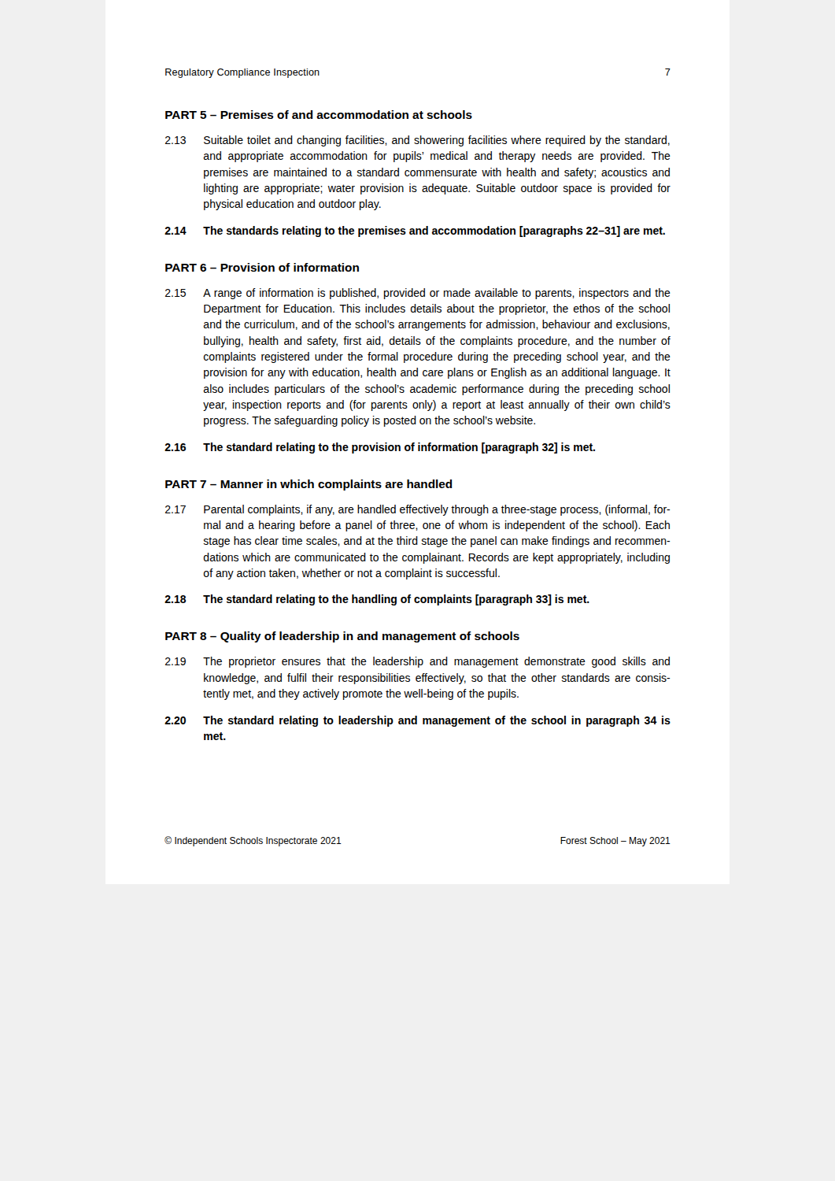Regulatory Compliance Inspection 7
PART 5 – Premises of and accommodation at schools
2.13 Suitable toilet and changing facilities, and showering facilities where required by the standard, and appropriate accommodation for pupils’ medical and therapy needs are provided. The premises are maintained to a standard commensurate with health and safety; acoustics and lighting are appropriate; water provision is adequate. Suitable outdoor space is provided for physical education and outdoor play.
2.14 The standards relating to the premises and accommodation [paragraphs 22–31] are met.
PART 6 – Provision of information
2.15 A range of information is published, provided or made available to parents, inspectors and the Department for Education. This includes details about the proprietor, the ethos of the school and the curriculum, and of the school’s arrangements for admission, behaviour and exclusions, bullying, health and safety, first aid, details of the complaints procedure, and the number of complaints registered under the formal procedure during the preceding school year, and the provision for any with education, health and care plans or English as an additional language. It also includes particulars of the school’s academic performance during the preceding school year, inspection reports and (for parents only) a report at least annually of their own child’s progress. The safeguarding policy is posted on the school’s website.
2.16 The standard relating to the provision of information [paragraph 32] is met.
PART 7 – Manner in which complaints are handled
2.17 Parental complaints, if any, are handled effectively through a three-stage process, (informal, formal and a hearing before a panel of three, one of whom is independent of the school). Each stage has clear time scales, and at the third stage the panel can make findings and recommendations which are communicated to the complainant. Records are kept appropriately, including of any action taken, whether or not a complaint is successful.
2.18 The standard relating to the handling of complaints [paragraph 33] is met.
PART 8 – Quality of leadership in and management of schools
2.19 The proprietor ensures that the leadership and management demonstrate good skills and knowledge, and fulfil their responsibilities effectively, so that the other standards are consistently met, and they actively promote the well-being of the pupils.
2.20 The standard relating to leadership and management of the school in paragraph 34 is met.
© Independent Schools Inspectorate 2021 Forest School – May 2021